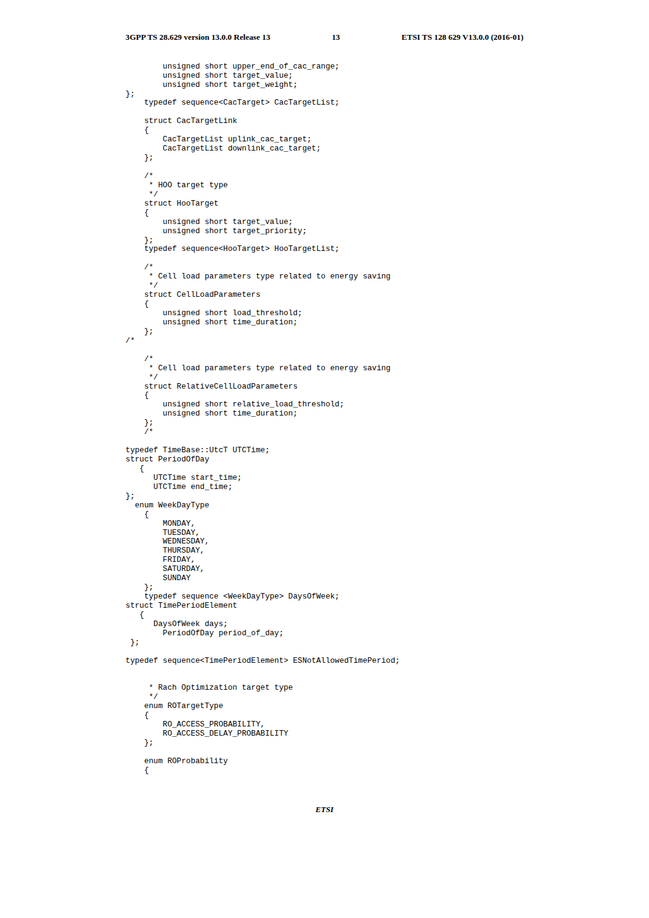3GPP TS 28.629 version 13.0.0 Release 13 13 ETSI TS 128 629 V13.0.0 (2016-01)
        unsigned short upper_end_of_cac_range;
        unsigned short target_value;
        unsigned short target_weight;
};
    typedef sequence<CacTarget> CacTargetList;

    struct CacTargetLink
    {
        CacTargetList uplink_cac_target;
        CacTargetList downlink_cac_target;
    };

    /*
     * HOO target type
     */
    struct HooTarget
    {
        unsigned short target_value;
        unsigned short target_priority;
    };
    typedef sequence<HooTarget> HooTargetList;

    /*
     * Cell load parameters type related to energy saving
     */
    struct CellLoadParameters
    {
        unsigned short load_threshold;
        unsigned short time_duration;
    };
/*

    /*
     * Cell load parameters type related to energy saving
     */
    struct RelativeCellLoadParameters
    {
        unsigned short relative_load_threshold;
        unsigned short time_duration;
    };
    /*

typedef TimeBase::UtcT UTCTime;
struct PeriodOfDay
   {
      UTCTime start_time;
      UTCTime end_time;
};
  enum WeekDayType
    {
        MONDAY,
        TUESDAY,
        WEDNESDAY,
        THURSDAY,
        FRIDAY,
        SATURDAY,
        SUNDAY
    };
    typedef sequence <WeekDayType> DaysOfWeek;
struct TimePeriodElement
   {
      DaysOfWeek days;
        PeriodOfDay period_of_day;
 };

typedef sequence<TimePeriodElement> ESNotAllowedTimePeriod;


     * Rach Optimization target type
     */
    enum ROTargetType
    {
        RO_ACCESS_PROBABILITY,
        RO_ACCESS_DELAY_PROBABILITY
    };

    enum ROProbability
    {
ETSI